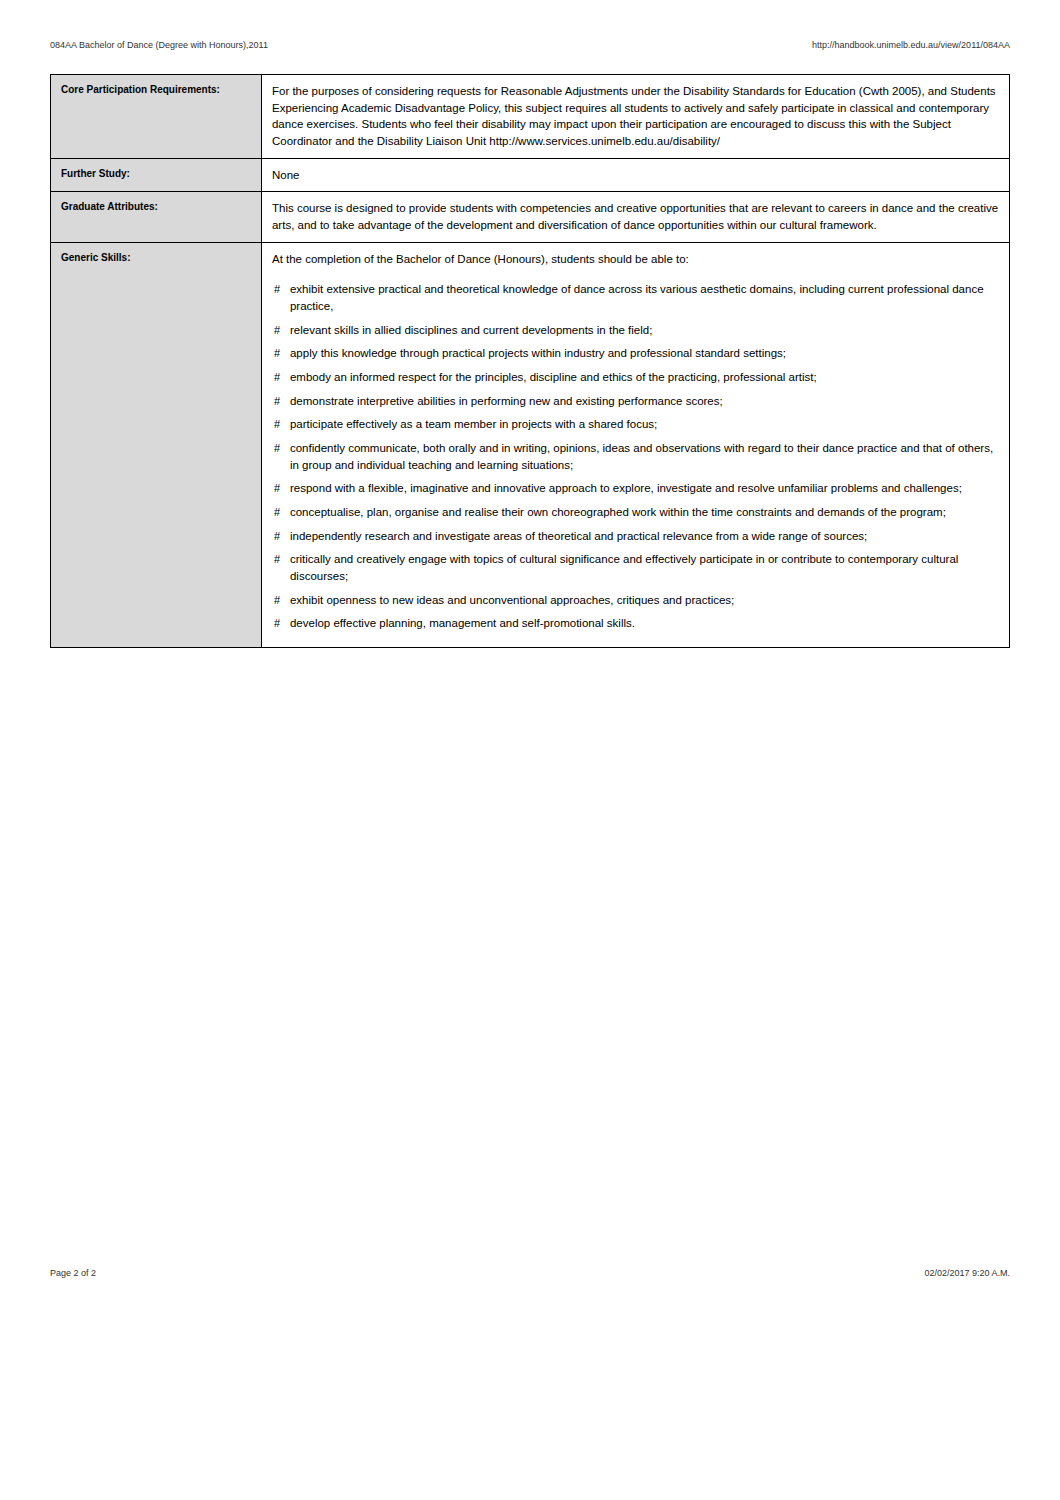084AA Bachelor of Dance (Degree with Honours),2011 http://handbook.unimelb.edu.au/view/2011/084AA
| Core Participation Requirements: | For the purposes of considering requests for Reasonable Adjustments under the Disability Standards for Education (Cwth 2005), and Students Experiencing Academic Disadvantage Policy, this subject requires all students to actively and safely participate in classical and contemporary dance exercises. Students who feel their disability may impact upon their participation are encouraged to discuss this with the Subject Coordinator and the Disability Liaison Unit http://www.services.unimelb.edu.au/disability/ |
| Further Study: | None |
| Graduate Attributes: | This course is designed to provide students with competencies and creative opportunities that are relevant to careers in dance and the creative arts, and to take advantage of the development and diversification of dance opportunities within our cultural framework. |
| Generic Skills: | At the completion of the Bachelor of Dance (Honours), students should be able to: exhibit extensive practical and theoretical knowledge of dance across its various aesthetic domains, including current professional dance practice, relevant skills in allied disciplines and current developments in the field; apply this knowledge through practical projects within industry and professional standard settings; embody an informed respect for the principles, discipline and ethics of the practicing, professional artist; demonstrate interpretive abilities in performing new and existing performance scores; participate effectively as a team member in projects with a shared focus; confidently communicate, both orally and in writing, opinions, ideas and observations with regard to their dance practice and that of others, in group and individual teaching and learning situations; respond with a flexible, imaginative and innovative approach to explore, investigate and resolve unfamiliar problems and challenges; conceptualise, plan, organise and realise their own choreographed work within the time constraints and demands of the program; independently research and investigate areas of theoretical and practical relevance from a wide range of sources; critically and creatively engage with topics of cultural significance and effectively participate in or contribute to contemporary cultural discourses; exhibit openness to new ideas and unconventional approaches, critiques and practices; develop effective planning, management and self-promotional skills. |
Page 2 of 2 02/02/2017 9:20 A.M.